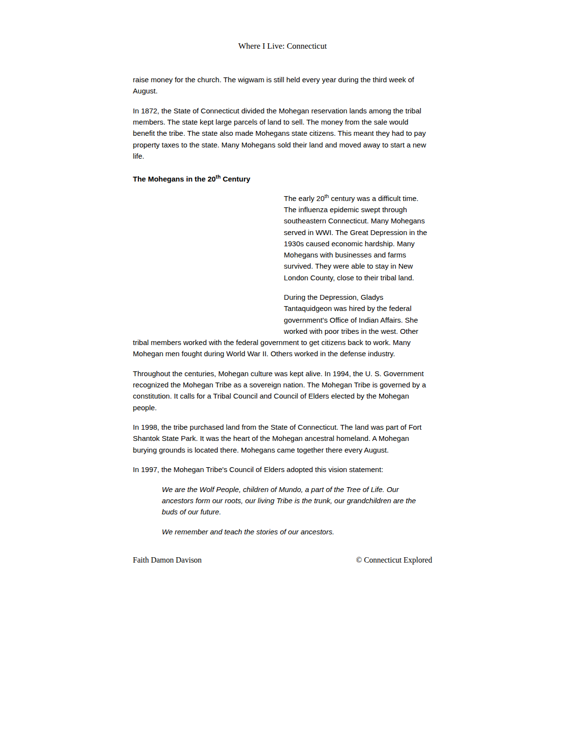Where I Live: Connecticut
raise money for the church. The wigwam is still held every year during the third week of August.
In 1872, the State of Connecticut divided the Mohegan reservation lands among the tribal members. The state kept large parcels of land to sell. The money from the sale would benefit the tribe. The state also made Mohegans state citizens. This meant they had to pay property taxes to the state. Many Mohegans sold their land and moved away to start a new life.
The Mohegans in the 20th Century
The early 20th century was a difficult time. The influenza epidemic swept through southeastern Connecticut. Many Mohegans served in WWI. The Great Depression in the 1930s caused economic hardship. Many Mohegans with businesses and farms survived. They were able to stay in New London County, close to their tribal land.
During the Depression, Gladys Tantaquidgeon was hired by the federal government’s Office of Indian Affairs. She worked with poor tribes in the west. Other tribal members worked with the federal government to get citizens back to work. Many Mohegan men fought during World War II. Others worked in the defense industry.
Throughout the centuries, Mohegan culture was kept alive. In 1994, the U. S. Government recognized the Mohegan Tribe as a sovereign nation. The Mohegan Tribe is governed by a constitution. It calls for a Tribal Council and Council of Elders elected by the Mohegan people.
In 1998, the tribe purchased land from the State of Connecticut. The land was part of Fort Shantok State Park. It was the heart of the Mohegan ancestral homeland. A Mohegan burying grounds is located there. Mohegans came together there every August.
In 1997, the Mohegan Tribe's Council of Elders adopted this vision statement:
We are the Wolf People, children of Mundo, a part of the Tree of Life. Our ancestors form our roots, our living Tribe is the trunk, our grandchildren are the buds of our future.
We remember and teach the stories of our ancestors.
Faith Damon Davison © Connecticut Explored